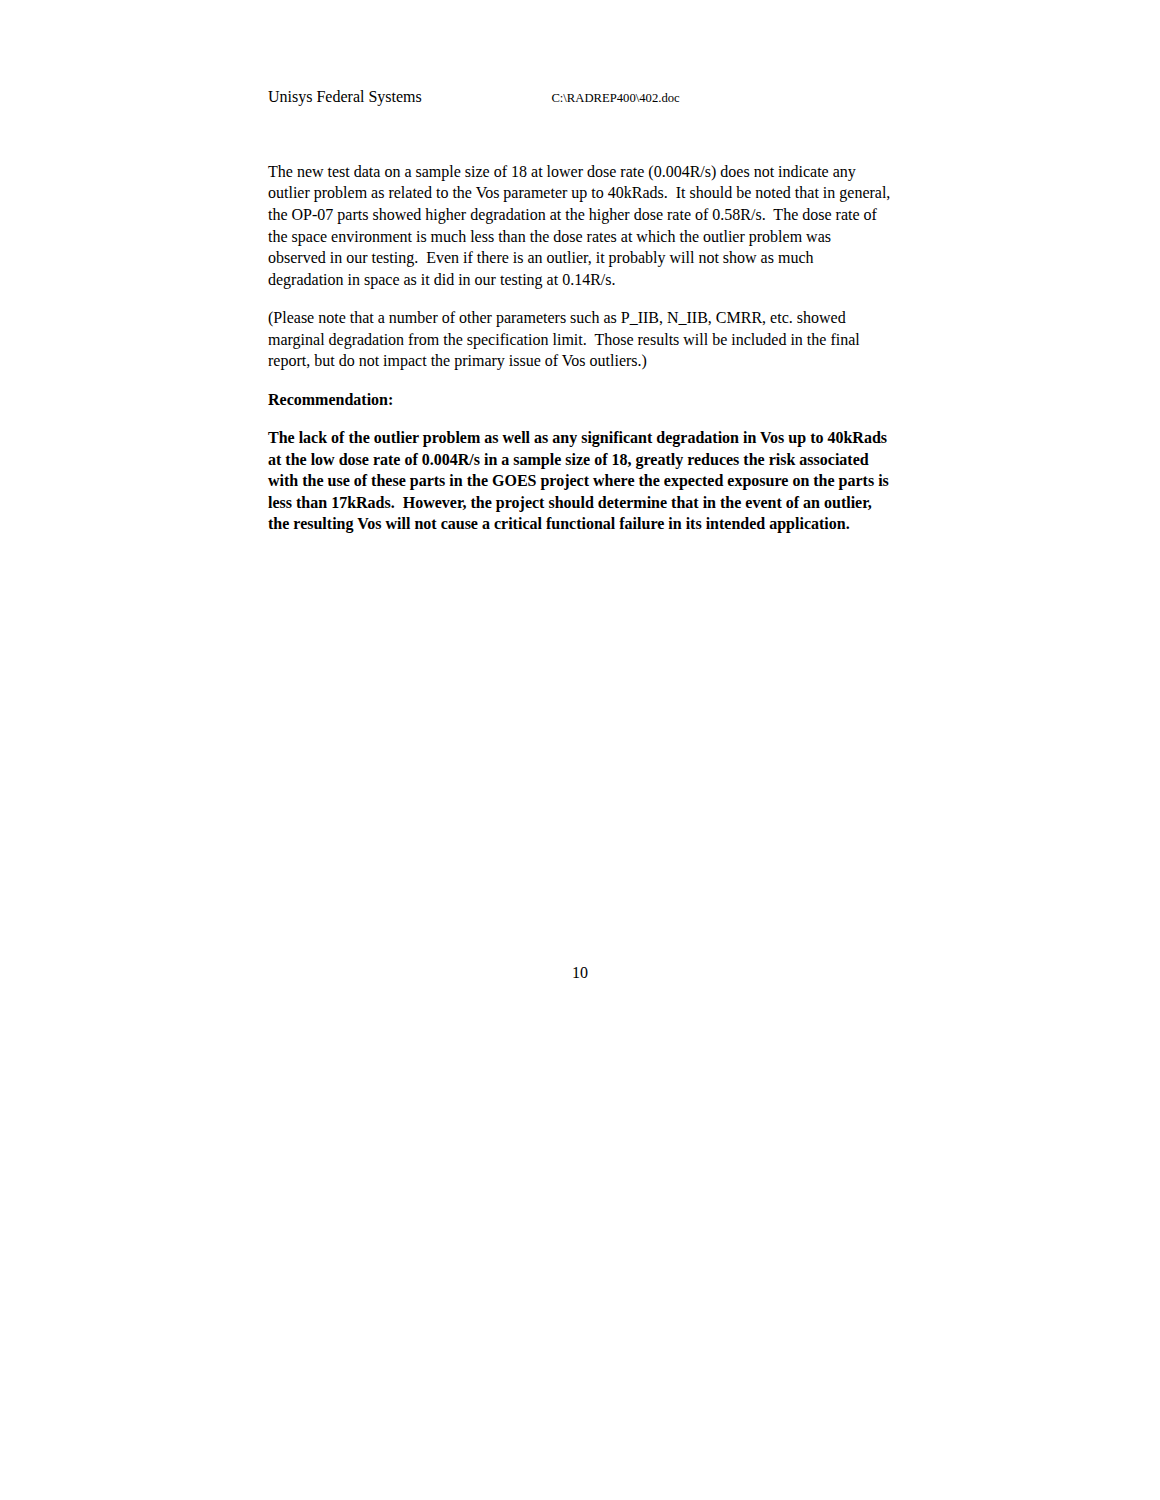Unisys Federal Systems C:\RADREP400\402.doc
The new test data on a sample size of 18 at lower dose rate (0.004R/s) does not indicate any outlier problem as related to the Vos parameter up to 40kRads. It should be noted that in general, the OP-07 parts showed higher degradation at the higher dose rate of 0.58R/s. The dose rate of the space environment is much less than the dose rates at which the outlier problem was observed in our testing. Even if there is an outlier, it probably will not show as much degradation in space as it did in our testing at 0.14R/s.
(Please note that a number of other parameters such as P_IIB, N_IIB, CMRR, etc. showed marginal degradation from the specification limit. Those results will be included in the final report, but do not impact the primary issue of Vos outliers.)
Recommendation:
The lack of the outlier problem as well as any significant degradation in Vos up to 40kRads at the low dose rate of 0.004R/s in a sample size of 18, greatly reduces the risk associated with the use of these parts in the GOES project where the expected exposure on the parts is less than 17kRads. However, the project should determine that in the event of an outlier, the resulting Vos will not cause a critical functional failure in its intended application.
10